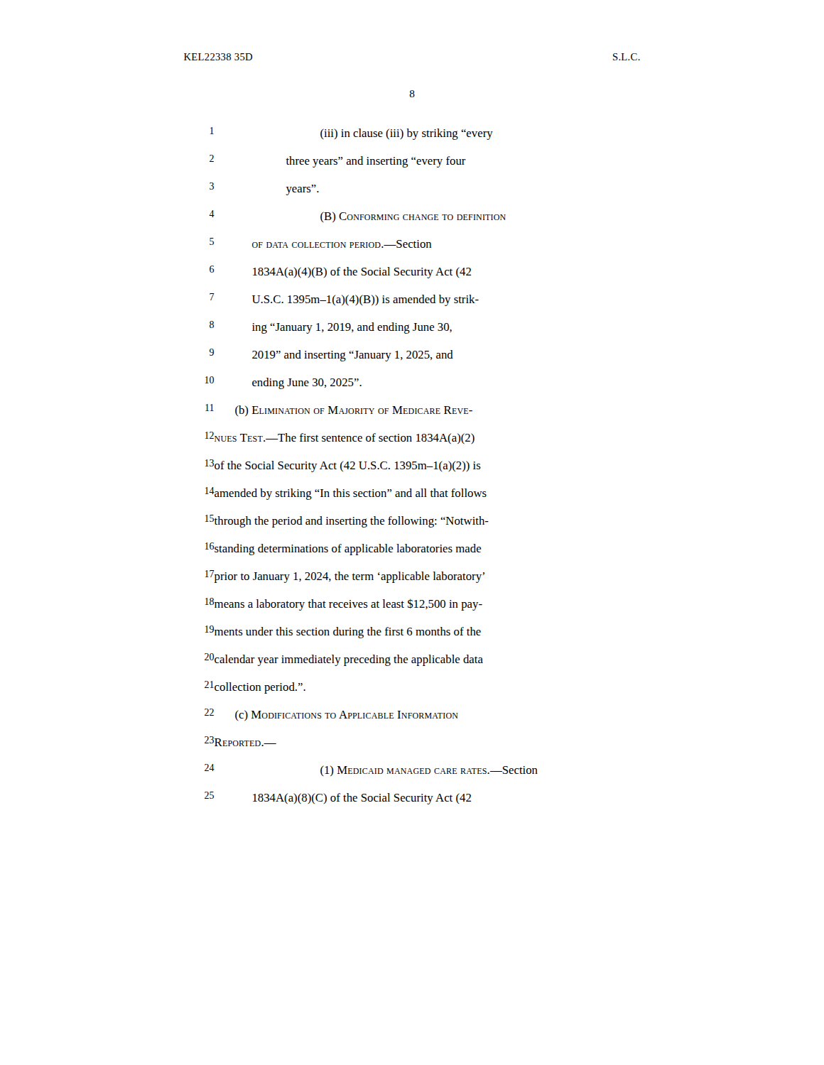KEL22338 35D
S.L.C.
8
| 1 | (iii) in clause (iii) by striking “every |
| 2 | three years” and inserting “every four |
| 3 | years”. |
| 4 | (B) Conforming change to definition |
| 5 | of data collection period. —Section |
| 6 | 1834A(a)(4)(B) of the Social Security Act (42 |
| 7 | U.S.C. 1395m–1(a)(4)(B)) is amended by strik- |
| 8 | ing “January 1, 2019, and ending June 30, |
| 9 | 2019” and inserting “January 1, 2025, and |
| 10 | ending June 30, 2025”. |
| 11 | (b) Elimination of Majority of Medicare Reve- |
| 12 | nues Test. —The first sentence of section 1834A(a)(2) |
| 13 | of the Social Security Act (42 U.S.C. 1395m–1(a)(2)) is |
| 14 | amended by striking “In this section” and all that follows |
| 15 | through the period and inserting the following: “Notwith- |
| 16 | standing determinations of applicable laboratories made |
| 17 | prior to January 1, 2024, the term ‘applicable laboratory’ |
| 18 | means a laboratory that receives at least $12,500 in pay- |
| 19 | ments under this section during the first 6 months of the |
| 20 | calendar year immediately preceding the applicable data |
| 21 | collection period.”. |
| 22 | (c) Modifications to Applicable Information |
| 23 | Reported. — |
| 24 | (1) Medicaid managed care rates. —Section |
| 25 | 1834A(a)(8)(C) of the Social Security Act (42 |